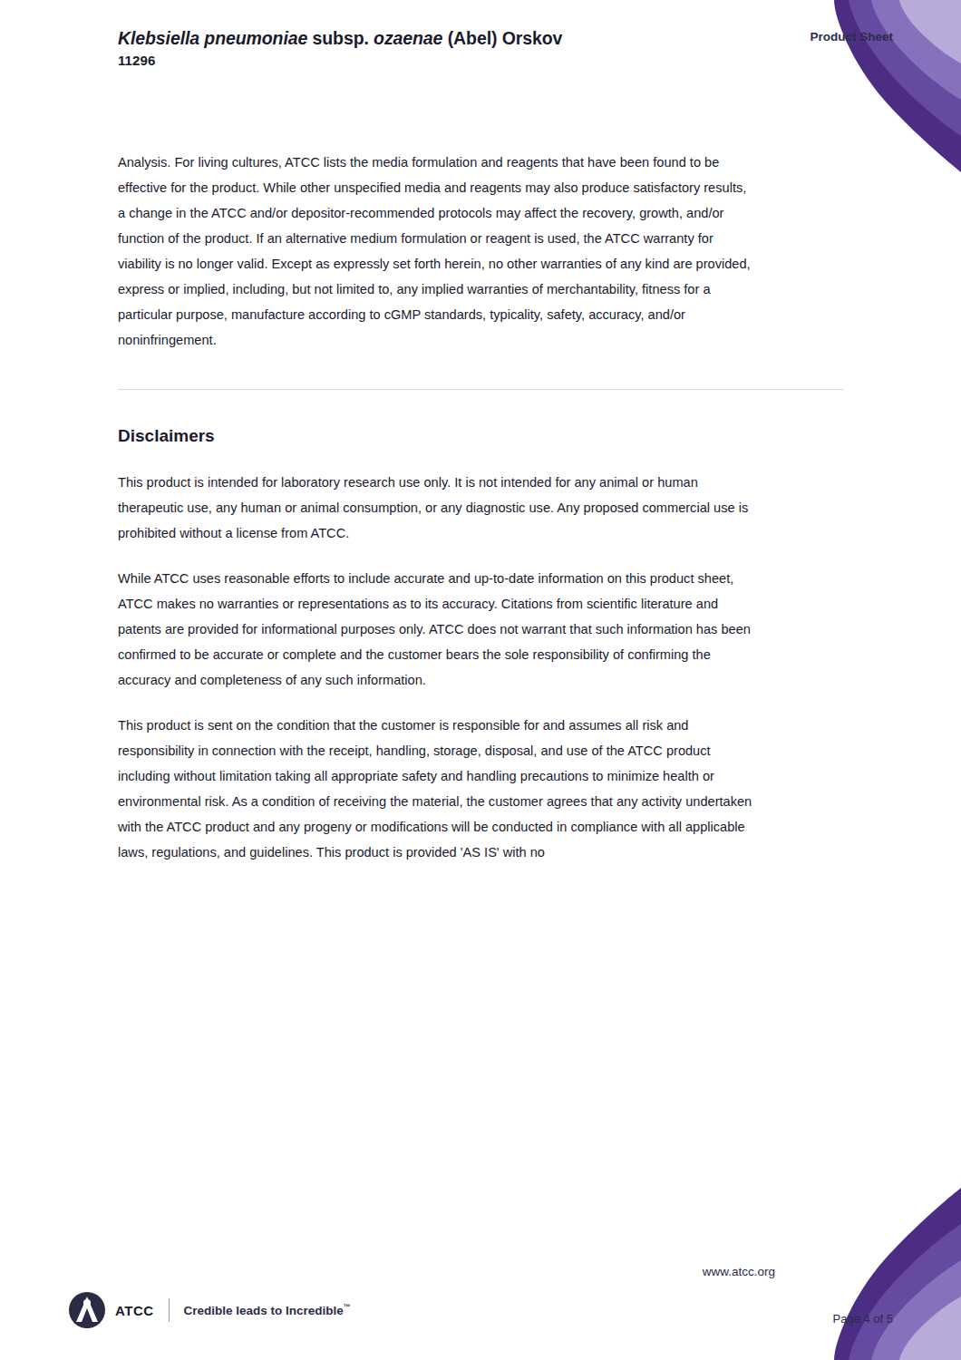Klebsiella pneumoniae subsp. ozaenae (Abel) Orskov
11296
Product Sheet
Analysis. For living cultures, ATCC lists the media formulation and reagents that have been found to be effective for the product. While other unspecified media and reagents may also produce satisfactory results, a change in the ATCC and/or depositor-recommended protocols may affect the recovery, growth, and/or function of the product. If an alternative medium formulation or reagent is used, the ATCC warranty for viability is no longer valid. Except as expressly set forth herein, no other warranties of any kind are provided, express or implied, including, but not limited to, any implied warranties of merchantability, fitness for a particular purpose, manufacture according to cGMP standards, typicality, safety, accuracy, and/or noninfringement.
Disclaimers
This product is intended for laboratory research use only. It is not intended for any animal or human therapeutic use, any human or animal consumption, or any diagnostic use. Any proposed commercial use is prohibited without a license from ATCC.
While ATCC uses reasonable efforts to include accurate and up-to-date information on this product sheet, ATCC makes no warranties or representations as to its accuracy. Citations from scientific literature and patents are provided for informational purposes only. ATCC does not warrant that such information has been confirmed to be accurate or complete and the customer bears the sole responsibility of confirming the accuracy and completeness of any such information.
This product is sent on the condition that the customer is responsible for and assumes all risk and responsibility in connection with the receipt, handling, storage, disposal, and use of the ATCC product including without limitation taking all appropriate safety and handling precautions to minimize health or environmental risk. As a condition of receiving the material, the customer agrees that any activity undertaken with the ATCC product and any progeny or modifications will be conducted in compliance with all applicable laws, regulations, and guidelines. This product is provided 'AS IS' with no
ATCC Credible leads to Incredible™
www.atcc.org
Page 4 of 5